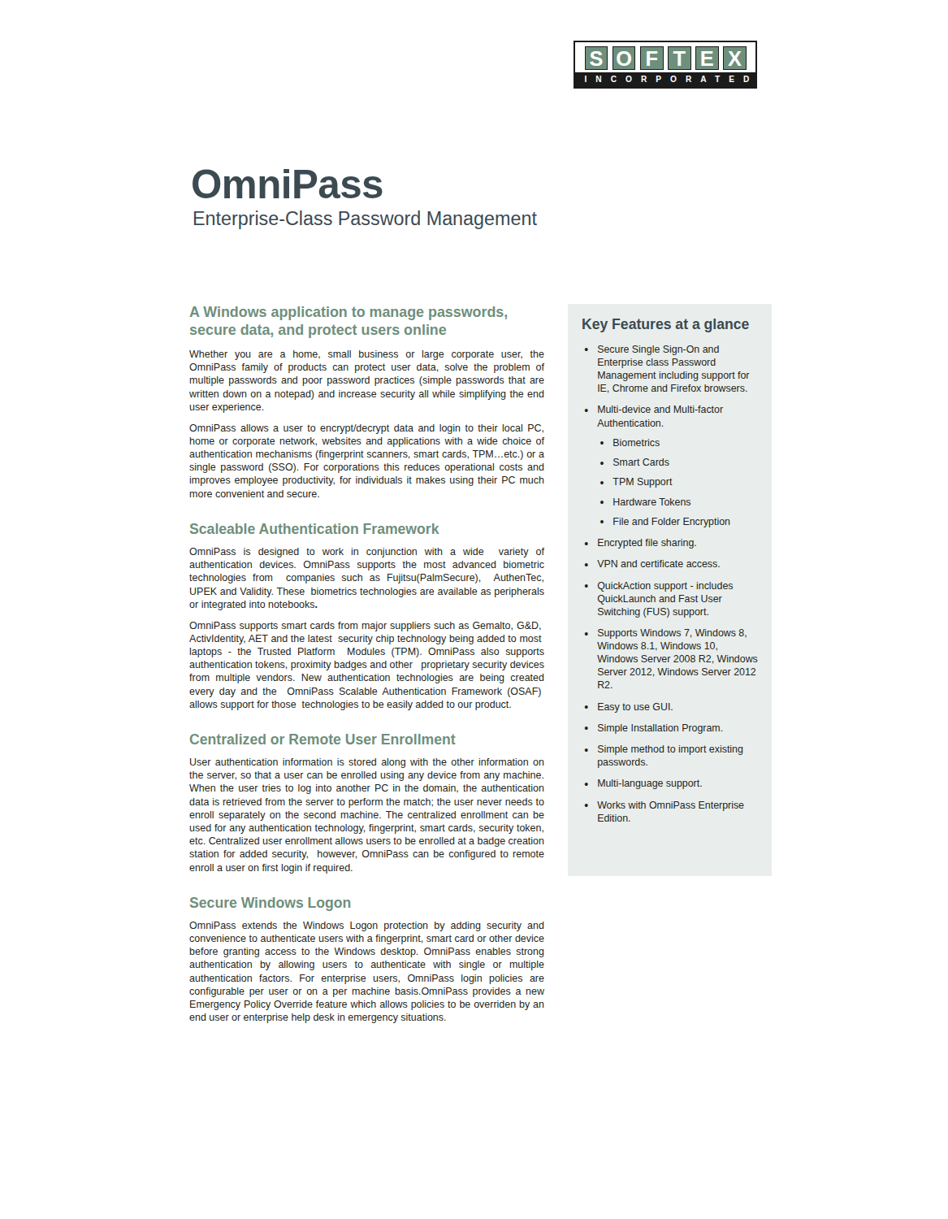SOFTEX
INCORPORATED
OmniPass
Enterprise-Class Password Management
A Windows application to manage passwords, secure data, and protect users online
Whether you are a home, small business or large corporate user, the OmniPass family of products can protect user data, solve the problem of multiple passwords and poor password practices (simple passwords that are written down on a notepad) and increase security all while simplifying the end user experience.
OmniPass allows a user to encrypt/decrypt data and login to their local PC, home or corporate network, websites and applications with a wide choice of authentication mechanisms (fingerprint scanners, smart cards, TPM…etc.) or a single password (SSO). For corporations this reduces operational costs and improves employee productivity, for individuals it makes using their PC much more convenient and secure.
Scaleable Authentication Framework
OmniPass is designed to work in conjunction with a wide variety of authentication devices. OmniPass supports the most advanced biometric technologies from companies such as Fujitsu(PalmSecure), AuthenTec, UPEK and Validity. These biometrics technologies are available as peripherals or integrated into notebooks.
OmniPass supports smart cards from major suppliers such as Gemalto, G&D, ActivIdentity, AET and the latest security chip technology being added to most laptops - the Trusted Platform Modules (TPM). OmniPass also supports authentication tokens, proximity badges and other proprietary security devices from multiple vendors. New authentication technologies are being created every day and the OmniPass Scalable Authentication Framework (OSAF) allows support for those technologies to be easily added to our product.
Centralized or Remote User Enrollment
User authentication information is stored along with the other information on the server, so that a user can be enrolled using any device from any machine. When the user tries to log into another PC in the domain, the authentication data is retrieved from the server to perform the match; the user never needs to enroll separately on the second machine. The centralized enrollment can be used for any authentication technology, fingerprint, smart cards, security token, etc. Centralized user enrollment allows users to be enrolled at a badge creation station for added security, however, OmniPass can be configured to remote enroll a user on first login if required.
Secure Windows Logon
OmniPass extends the Windows Logon protection by adding security and convenience to authenticate users with a fingerprint, smart card or other device before granting access to the Windows desktop. OmniPass enables strong authentication by allowing users to authenticate with single or multiple authentication factors. For enterprise users, OmniPass login policies are configurable per user or on a per machine basis.OmniPass provides a new Emergency Policy Override feature which allows policies to be overriden by an end user or enterprise help desk in emergency situations.
Key Features at a glance
Secure Single Sign-On and Enterprise class Password Management including support for IE, Chrome and Firefox browsers.
Multi-device and Multi-factor Authentication.
Biometrics
Smart Cards
TPM Support
Hardware Tokens
File and Folder Encryption
Encrypted file sharing.
VPN and certificate access.
QuickAction support - includes QuickLaunch and Fast User Switching (FUS) support.
Supports Windows 7, Windows 8, Windows 8.1, Windows 10, Windows Server 2008 R2, Windows Server 2012, Windows Server 2012 R2.
Easy to use GUI.
Simple Installation Program.
Simple method to import existing passwords.
Multi-language support.
Works with OmniPass Enterprise Edition.